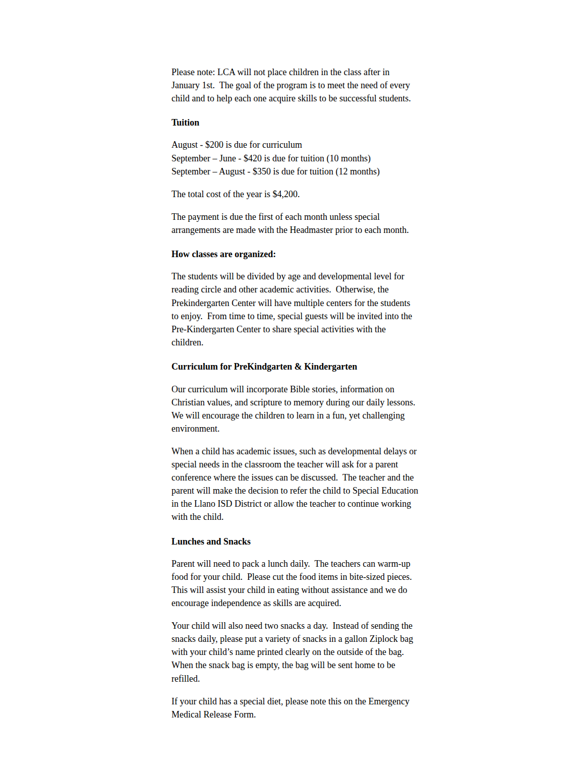Please note: LCA will not place children in the class after in January 1st. The goal of the program is to meet the need of every child and to help each one acquire skills to be successful students.
Tuition
August - $200 is due for curriculum
September – June - $420 is due for tuition (10 months)
September – August - $350 is due for tuition (12 months)
The total cost of the year is $4,200.
The payment is due the first of each month unless special arrangements are made with the Headmaster prior to each month.
How classes are organized:
The students will be divided by age and developmental level for reading circle and other academic activities. Otherwise, the Prekindergarten Center will have multiple centers for the students to enjoy. From time to time, special guests will be invited into the Pre-Kindergarten Center to share special activities with the children.
Curriculum for PreKindgarten & Kindergarten
Our curriculum will incorporate Bible stories, information on Christian values, and scripture to memory during our daily lessons. We will encourage the children to learn in a fun, yet challenging environment.
When a child has academic issues, such as developmental delays or special needs in the classroom the teacher will ask for a parent conference where the issues can be discussed. The teacher and the parent will make the decision to refer the child to Special Education in the Llano ISD District or allow the teacher to continue working with the child.
Lunches and Snacks
Parent will need to pack a lunch daily. The teachers can warm-up food for your child. Please cut the food items in bite-sized pieces. This will assist your child in eating without assistance and we do encourage independence as skills are acquired.
Your child will also need two snacks a day. Instead of sending the snacks daily, please put a variety of snacks in a gallon Ziplock bag with your child’s name printed clearly on the outside of the bag. When the snack bag is empty, the bag will be sent home to be refilled.
If your child has a special diet, please note this on the Emergency Medical Release Form.